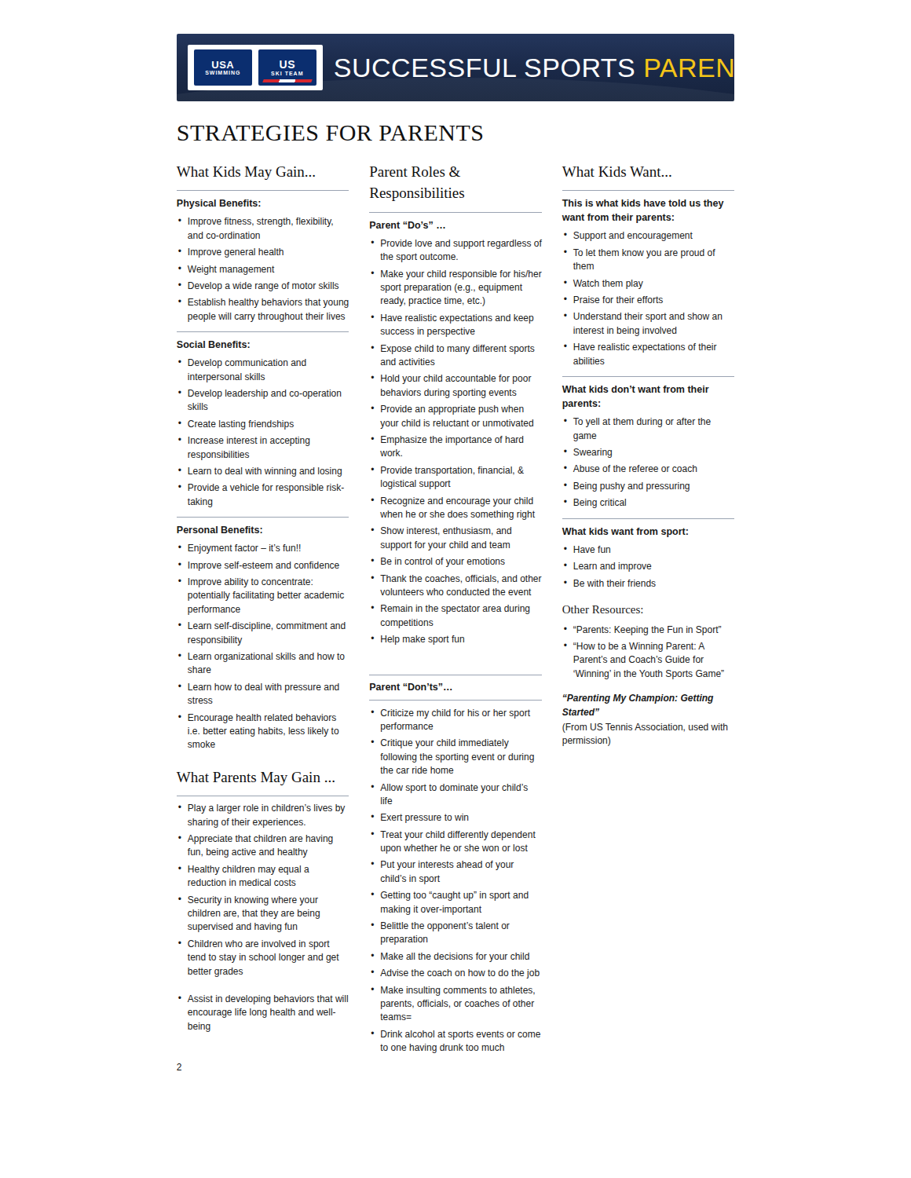USA SWIMMING
US SKI TEAM
SUCCESSFUL SPORTS PARENTING
STRATEGIES FOR PARENTS
What Kids May Gain...
Physical Benefits:
Improve fitness, strength, flexibility, and co-ordination
Improve general health
Weight management
Develop a wide range of motor skills
Establish healthy behaviors that young people will carry throughout their lives
Social Benefits:
Develop communication and interpersonal skills
Develop leadership and co-operation skills
Create lasting friendships
Increase interest in accepting responsibilities
Learn to deal with winning and losing
Provide a vehicle for responsible risk-taking
Personal Benefits:
Enjoyment factor – it’s fun!!
Improve self-esteem and confidence
Improve ability to concentrate: potentially facilitating better academic performance
Learn self-discipline, commitment and responsibility
Learn organizational skills and how to share
Learn how to deal with pressure and stress
Encourage health related behaviors i.e. better eating habits, less likely to smoke
What Parents May Gain ...
Play a larger role in children’s lives by sharing of their experiences.
Appreciate that children are having fun, being active and healthy
Healthy children may equal a reduction in medical costs
Security in knowing where your children are, that they are being supervised and having fun
Children who are involved in sport tend to stay in school longer and get better grades
Assist in developing behaviors that will encourage life long health and well-being
Parent Roles & Responsibilities
Parent “Do’s” …
Provide love and support regardless of the sport outcome.
Make your child responsible for his/her sport preparation (e.g., equipment ready, practice time, etc.)
Have realistic expectations and keep success in perspective
Expose child to many different sports and activities
Hold your child accountable for poor behaviors during sporting events
Provide an appropriate push when your child is reluctant or unmotivated
Emphasize the importance of hard work.
Provide transportation, financial, & logistical support
Recognize and encourage your child when he or she does something right
Show interest, enthusiasm, and support for your child and team
Be in control of your emotions
Thank the coaches, officials, and other volunteers who conducted the event
Remain in the spectator area during competitions
Help make sport fun
Parent “Don’ts”…
Criticize my child for his or her sport performance
Critique your child immediately following the sporting event or during the car ride home
Allow sport to dominate your child’s life
Exert pressure to win
Treat your child differently dependent upon whether he or she won or lost
Put your interests ahead of your child’s in sport
Getting too “caught up” in sport and making it over-important
Belittle the opponent’s talent or preparation
Make all the decisions for your child
Advise the coach on how to do the job
Make insulting comments to athletes, parents, officials, or coaches of other teams=
Drink alcohol at sports events or come to one having drunk too much
What Kids Want...
This is what kids have told us they want from their parents:
Support and encouragement
To let them know you are proud of them
Watch them play
Praise for their efforts
Understand their sport and show an interest in being involved
Have realistic expectations of their abilities
What kids don’t want from their parents:
To yell at them during or after the game
Swearing
Abuse of the referee or coach
Being pushy and pressuring
Being critical
What kids want from sport:
Have fun
Learn and improve
Be with their friends
Other Resources:
“Parents: Keeping the Fun in Sport”
“How to be a Winning Parent: A Parent’s and Coach’s Guide for ‘Winning’ in the Youth Sports Game”
“Parenting My Champion: Getting Started”
(From US Tennis Association, used with permission)
2